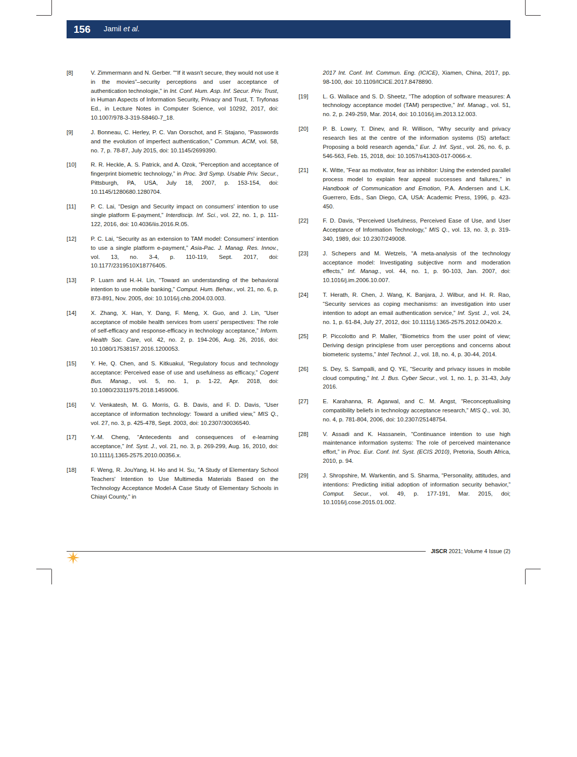156
Jamil et al.
[8]
V. Zimmermann and N. Gerber. "“If it wasn't secure, they would not use it in the movies”–security perceptions and user acceptance of authentication technologie," in Int. Conf. Hum. Asp. Inf. Secur. Priv. Trust, in Human Aspects of Information Security, Privacy and Trust, T. Tryfonas Ed., in Lecture Notes in Computer Science, vol 10292, 2017, doi: 10.1007/978-3-319-58460-7_18.
[9]
J. Bonneau, C. Herley, P. C. Van Oorschot, and F. Stajano, “Passwords and the evolution of imperfect authentication,” Commun. ACM, vol. 58, no. 7, p. 78-87, July 2015, doi: 10.1145/2699390.
[10]
R. R. Heckle, A. S. Patrick, and A. Ozok, “Perception and acceptance of fingerprint biometric technology,” in Proc. 3rd Symp. Usable Priv. Secur., Pittsburgh, PA, USA, July 18, 2007, p. 153-154, doi: 10.1145/1280680.1280704.
[11]
P. C. Lai, “Design and Security impact on consumers' intention to use single platform E-payment,” Interdiscip. Inf. Sci., vol. 22, no. 1, p. 111-122, 2016, doi: 10.4036/iis.2016.R.05.
[12]
P. C. Lai, “Security as an extension to TAM model: Consumers' intention to use a single platform e-payment,” Asia-Pac. J. Manag. Res. Innov., vol. 13, no. 3-4, p. 110-119, Sept. 2017, doi: 10.1177/2319510X18776405.
[13]
P. Luarn and H.-H. Lin, “Toward an understanding of the behavioral intention to use mobile banking,” Comput. Hum. Behav., vol. 21, no. 6, p. 873-891, Nov. 2005, doi: 10.1016/j.chb.2004.03.003.
[14]
X. Zhang, X. Han, Y. Dang, F. Meng, X. Guo, and J. Lin, “User acceptance of mobile health services from users' perspectives: The role of self-efficacy and response-efficacy in technology acceptance,” Inform. Health Soc. Care, vol. 42, no. 2, p. 194-206, Aug. 26, 2016, doi: 10.1080/17538157.2016.1200053.
[15]
Y. He, Q. Chen, and S. Kitkuakul, “Regulatory focus and technology acceptance: Perceived ease of use and usefulness as efficacy,” Cogent Bus. Manag., vol. 5, no. 1, p. 1-22, Apr. 2018, doi: 10.1080/23311975.2018.1459006.
[16]
V. Venkatesh, M. G. Morris, G. B. Davis, and F. D. Davis, “User acceptance of information technology: Toward a unified view,” MIS Q., vol. 27, no. 3, p. 425-478, Sept. 2003, doi: 10.2307/30036540.
[17]
Y.-M. Cheng, “Antecedents and consequences of e-learning acceptance,” Inf. Syst. J., vol. 21, no. 3, p. 269-299, Aug. 16, 2010, doi: 10.1111/j.1365-2575.2010.00356.x.
[18]
F. Weng, R. JouYang, H. Ho and H. Su, "A Study of Elementary School Teachers' Intention to Use Multimedia Materials Based on the Technology Acceptance Model-A Case Study of Elementary Schools in Chiayi County," in
2017 Int. Conf. Inf. Commun. Eng. (ICICE), Xiamen, China, 2017, pp. 98-100, doi: 10.1109/ICICE.2017.8478890.
[19]
L. G. Wallace and S. D. Sheetz, “The adoption of software measures: A technology acceptance model (TAM) perspective,” Inf. Manag., vol. 51, no. 2, p. 249-259, Mar. 2014, doi: 10.1016/j.im.2013.12.003.
[20]
P. B. Lowry, T. Dinev, and R. Willison, “Why security and privacy research lies at the centre of the information systems (IS) artefact: Proposing a bold research agenda,” Eur. J. Inf. Syst., vol. 26, no. 6, p. 546-563, Feb. 15, 2018, doi: 10.1057/s41303-017-0066-x.
[21]
K. Witte, “Fear as motivator, fear as inhibitor: Using the extended parallel process model to explain fear appeal successes and failures,” in Handbook of Communication and Emotion, P.A. Andersen and L.K. Guerrero, Eds., San Diego, CA, USA: Academic Press, 1996, p. 423-450.
[22]
F. D. Davis, “Perceived Usefulness, Perceived Ease of Use, and User Acceptance of Information Technology,” MIS Q., vol. 13, no. 3, p. 319-340, 1989, doi: 10.2307/249008.
[23]
J. Schepers and M. Wetzels, “A meta-analysis of the technology acceptance model: Investigating subjective norm and moderation effects,” Inf. Manag., vol. 44, no. 1, p. 90-103, Jan. 2007, doi: 10.1016/j.im.2006.10.007.
[24]
T. Herath, R. Chen, J. Wang, K. Banjara, J. Wilbur, and H. R. Rao, “Security services as coping mechanisms: an investigation into user intention to adopt an email authentication service,” Inf. Syst. J., vol. 24, no. 1, p. 61-84, July 27, 2012, doi: 10.1111/j.1365-2575.2012.00420.x.
[25]
P. Piccolotto and P. Maller, “Biometrics from the user point of view; Deriving design principlese from user perceptions and concerns about biometeric systems,” Intel Technol. J., vol. 18, no. 4, p. 30-44, 2014.
[26]
S. Dey, S. Sampalli, and Q. YE, “Security and privacy issues in mobile cloud computing,” Int. J. Bus. Cyber Secur., vol. 1, no. 1, p. 31-43, July 2016.
[27]
E. Karahanna, R. Agarwal, and C. M. Angst, “Reconceptualising compatibility beliefs in technology acceptance research,” MIS Q., vol. 30, no. 4, p. 781-804, 2006, doi: 10.2307/25148754.
[28]
V. Assadi and K. Hassanein, “Continuance intention to use high maintenance information systems: The role of perceived maintenance effort,” in Proc. Eur. Conf. Inf. Syst. (ECIS 2010), Pretoria, South Africa, 2010, p. 94.
[29]
J. Shropshire, M. Warkentin, and S. Sharma, “Personality, attitudes, and intentions: Predicting initial adoption of information security behavior,” Comput. Secur., vol. 49, p. 177-191, Mar. 2015, doi; 10.1016/j.cose.2015.01.002.
JISCR 2021; Volume 4 Issue (2)